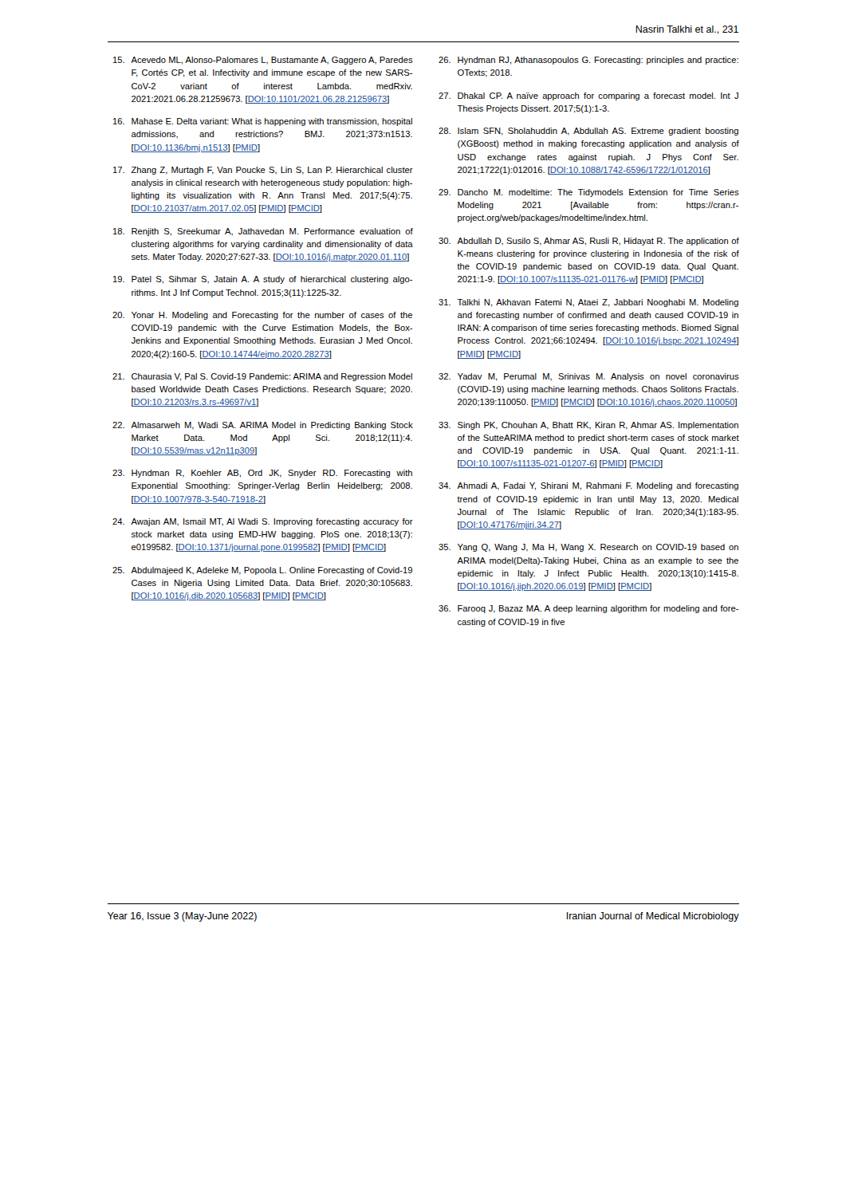Nasrin Talkhi et al., 231
15. Acevedo ML, Alonso-Palomares L, Bustamante A, Gaggero A, Paredes F, Cortés CP, et al. Infectivity and immune escape of the new SARS-CoV-2 variant of interest Lambda. medRxiv. 2021:2021.06.28.21259673. [DOI:10.1101/2021.06.28.21259673]
16. Mahase E. Delta variant: What is happening with transmission, hospital admissions, and restrictions? BMJ. 2021;373:n1513. [DOI:10.1136/bmj.n1513] [PMID]
17. Zhang Z, Murtagh F, Van Poucke S, Lin S, Lan P. Hierarchical cluster analysis in clinical research with heterogeneous study population: highlighting its visualization with R. Ann Transl Med. 2017;5(4):75. [DOI:10.21037/atm.2017.02.05] [PMID] [PMCID]
18. Renjith S, Sreekumar A, Jathavedan M. Performance evaluation of clustering algorithms for varying cardinality and dimensionality of data sets. Mater Today. 2020;27:627-33. [DOI:10.1016/j.matpr.2020.01.110]
19. Patel S, Sihmar S, Jatain A. A study of hierarchical clustering algorithms. Int J Inf Comput Technol. 2015;3(11):1225-32.
20. Yonar H. Modeling and Forecasting for the number of cases of the COVID-19 pandemic with the Curve Estimation Models, the Box-Jenkins and Exponential Smoothing Methods. Eurasian J Med Oncol. 2020;4(2):160-5. [DOI:10.14744/ejmo.2020.28273]
21. Chaurasia V, Pal S. Covid-19 Pandemic: ARIMA and Regression Model based Worldwide Death Cases Predictions. Research Square; 2020. [DOI:10.21203/rs.3.rs-49697/v1]
22. Almasarweh M, Wadi SA. ARIMA Model in Predicting Banking Stock Market Data. Mod Appl Sci. 2018;12(11):4. [DOI:10.5539/mas.v12n11p309]
23. Hyndman R, Koehler AB, Ord JK, Snyder RD. Forecasting with Exponential Smoothing: Springer-Verlag Berlin Heidelberg; 2008. [DOI:10.1007/978-3-540-71918-2]
24. Awajan AM, Ismail MT, Al Wadi S. Improving forecasting accuracy for stock market data using EMD-HW bagging. PloS one. 2018;13(7): e0199582. [DOI:10.1371/journal.pone.0199582] [PMID] [PMCID]
25. Abdulmajeed K, Adeleke M, Popoola L. Online Forecasting of Covid-19 Cases in Nigeria Using Limited Data. Data Brief. 2020;30:105683. [DOI:10.1016/j.dib.2020.105683] [PMID] [PMCID]
26. Hyndman RJ, Athanasopoulos G. Forecasting: principles and practice: OTexts; 2018.
27. Dhakal CP. A naïve approach for comparing a forecast model. Int J Thesis Projects Dissert. 2017;5(1):1-3.
28. Islam SFN, Sholahuddin A, Abdullah AS. Extreme gradient boosting (XGBoost) method in making forecasting application and analysis of USD exchange rates against rupiah. J Phys Conf Ser. 2021;1722(1):012016. [DOI:10.1088/1742-6596/1722/1/012016]
29. Dancho M. modeltime: The Tidymodels Extension for Time Series Modeling 2021 [Available from: https://cran.r-project.org/web/packages/modeltime/index.html.
30. Abdullah D, Susilo S, Ahmar AS, Rusli R, Hidayat R. The application of K-means clustering for province clustering in Indonesia of the risk of the COVID-19 pandemic based on COVID-19 data. Qual Quant. 2021:1-9. [DOI:10.1007/s11135-021-01176-w] [PMID] [PMCID]
31. Talkhi N, Akhavan Fatemi N, Ataei Z, Jabbari Nooghabi M. Modeling and forecasting number of confirmed and death caused COVID-19 in IRAN: A comparison of time series forecasting methods. Biomed Signal Process Control. 2021;66:102494. [DOI:10.1016/j.bspc.2021.102494] [PMID] [PMCID]
32. Yadav M, Perumal M, Srinivas M. Analysis on novel coronavirus (COVID-19) using machine learning methods. Chaos Solitons Fractals. 2020;139:110050. [PMID] [PMCID] [DOI:10.1016/j.chaos.2020.110050]
33. Singh PK, Chouhan A, Bhatt RK, Kiran R, Ahmar AS. Implementation of the SutteARIMA method to predict short-term cases of stock market and COVID-19 pandemic in USA. Qual Quant. 2021:1-11. [DOI:10.1007/s11135-021-01207-6] [PMID] [PMCID]
34. Ahmadi A, Fadai Y, Shirani M, Rahmani F. Modeling and forecasting trend of COVID-19 epidemic in Iran until May 13, 2020. Medical Journal of The Islamic Republic of Iran. 2020;34(1):183-95. [DOI:10.47176/mjiri.34.27]
35. Yang Q, Wang J, Ma H, Wang X. Research on COVID-19 based on ARIMA model(Delta)-Taking Hubei, China as an example to see the epidemic in Italy. J Infect Public Health. 2020;13(10):1415-8. [DOI:10.1016/j.jiph.2020.06.019] [PMID] [PMCID]
36. Farooq J, Bazaz MA. A deep learning algorithm for modeling and forecasting of COVID-19 in five
Year 16, Issue 3 (May-June 2022) Iranian Journal of Medical Microbiology